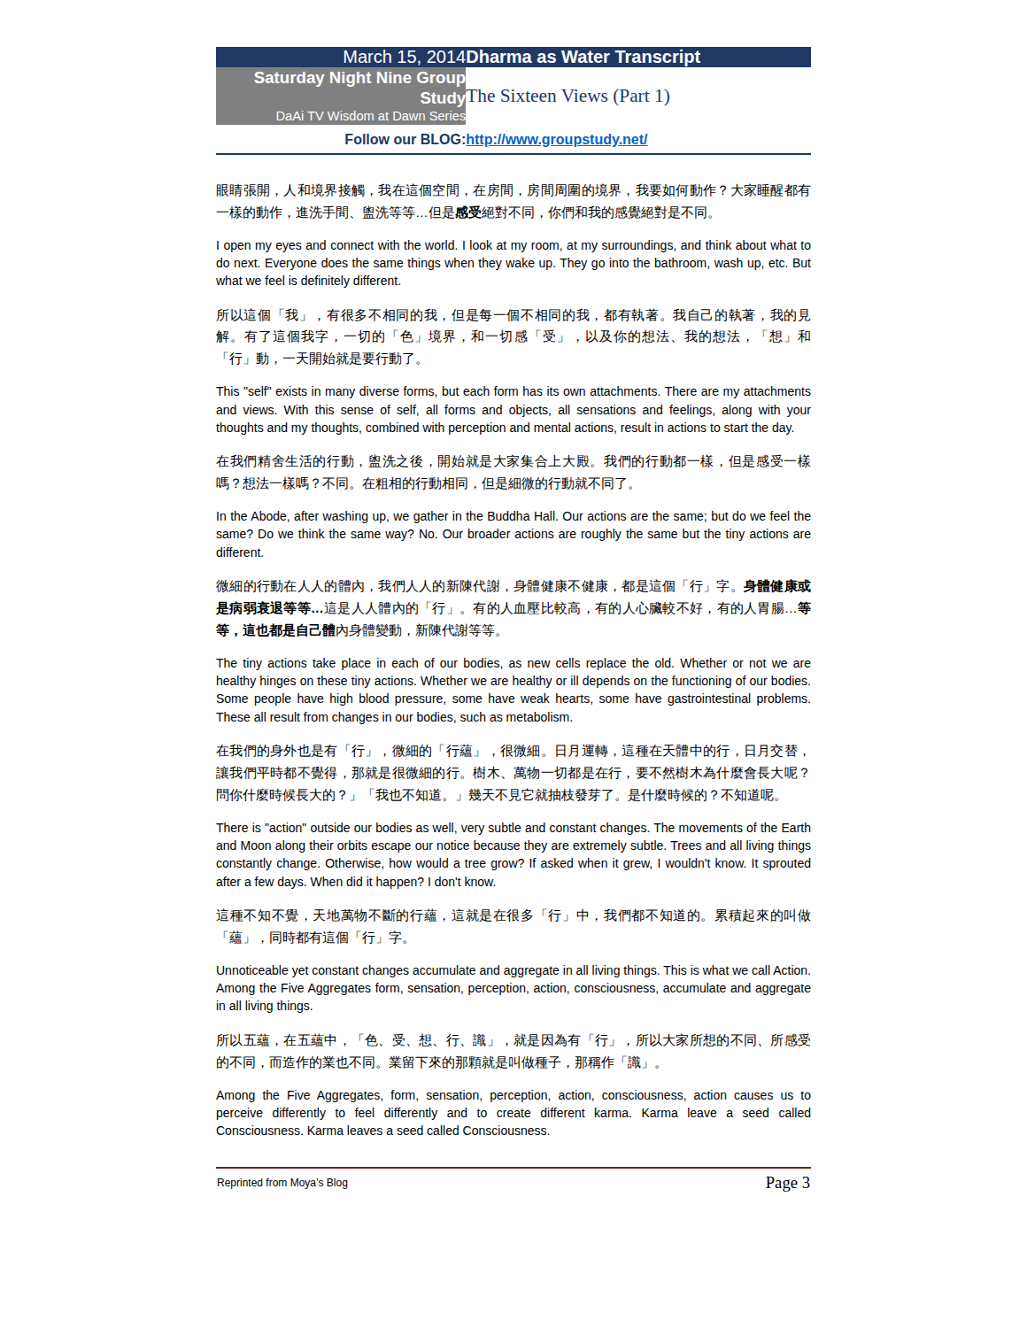| March 15, 2014 | Dharma as Water Transcript |
| Saturday Night Nine Group Study DaAi TV Wisdom at Dawn Series | The Sixteen Views (Part 1) |
| Follow our BLOG: | http://www.groupstudy.net/ |
眼睛張開，人和境界接觸，我在這個空間，在房間，房間周圍的境界，我要如何動作？大家睡醒都有一樣的動作，進洗手間、盥洗等等…但是感受絕對不同，你們和我的感覺絕對是不同。
I open my eyes and connect with the world. I look at my room, at my surroundings, and think about what to do next. Everyone does the same things when they wake up. They go into the bathroom, wash up, etc. But what we feel is definitely different.
所以這個「我」，有很多不相同的我，但是每一個不相同的我，都有執著。我自己的執著，我的見解。有了這個我字，一切的「色」境界，和一切感「受」，以及你的想法、我的想法，「想」和「行」動，一天開始就是要行動了。
This "self" exists in many diverse forms, but each form has its own attachments. There are my attachments and views. With this sense of self, all forms and objects, all sensations and feelings, along with your thoughts and my thoughts, combined with perception and mental actions, result in actions to start the day.
在我們精舍生活的行動，盥洗之後，開始就是大家集合上大殿。我們的行動都一樣，但是感受一樣嗎？想法一樣嗎？不同。在粗相的行動相同，但是細微的行動就不同了。
In the Abode, after washing up, we gather in the Buddha Hall. Our actions are the same; but do we feel the same? Do we think the same way? No. Our broader actions are roughly the same but the tiny actions are different.
微細的行動在人人的體內，我們人人的新陳代謝，身體健康不健康，都是這個「行」字。身體健康或是病弱衰退等等…這是人人體內的「行」。有的人血壓比較高，有的人心臟較不好，有的人胃腸…等等，這也都是自己體內身體變動，新陳代謝等等。
The tiny actions take place in each of our bodies, as new cells replace the old. Whether or not we are healthy hinges on these tiny actions. Whether we are healthy or ill depends on the functioning of our bodies. Some people have high blood pressure, some have weak hearts, some have gastrointestinal problems. These all result from changes in our bodies, such as metabolism.
在我們的身外也是有「行」，微細的「行蘊」，很微細。日月運轉，這種在天體中的行，日月交替，讓我們平時都不覺得，那就是很微細的行。樹木、萬物一切都是在行，要不然樹木為什麼會長大呢？問你什麼時候長大的？」「我也不知道。」幾天不見它就抽枝發芽了。是什麼時候的？不知道呢。
There is "action" outside our bodies as well, very subtle and constant changes. The movements of the Earth and Moon along their orbits escape our notice because they are extremely subtle. Trees and all living things constantly change. Otherwise, how would a tree grow? If asked when it grew, I wouldn't know. It sprouted after a few days. When did it happen? I don't know.
這種不知不覺，天地萬物不斷的行蘊，這就是在很多「行」中，我們都不知道的。累積起來的叫做「蘊」，同時都有這個「行」字。
Unnoticeable yet constant changes accumulate and aggregate in all living things. This is what we call Action. Among the Five Aggregates form, sensation, perception, action, consciousness, accumulate and aggregate in all living things.
所以五蘊，在五蘊中，「色、受、想、行、識」，就是因為有「行」，所以大家所想的不同、所感受的不同，而造作的業也不同。業留下來的那顆就是叫做種子，那稱作「識」。
Among the Five Aggregates, form, sensation, perception, action, consciousness, action causes us to perceive differently to feel differently and to create different karma. Karma leave a seed called Consciousness. Karma leaves a seed called Consciousness.
| Reprinted from Moya’s Blog | Page 3 |